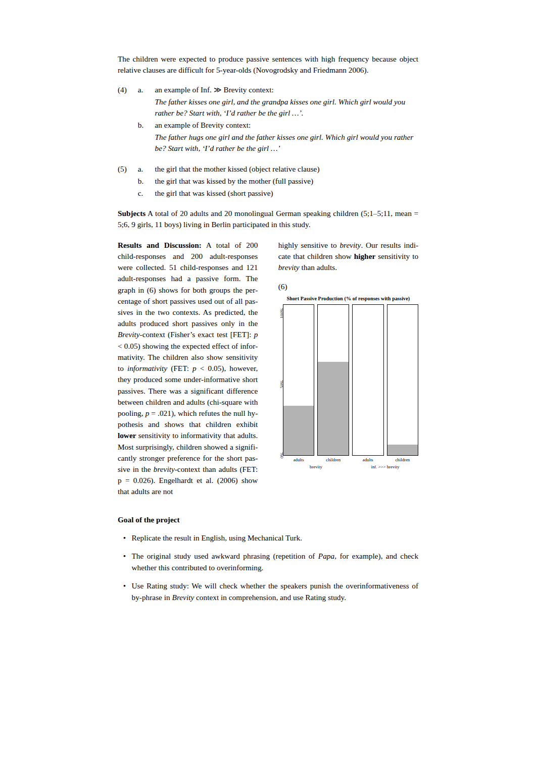The children were expected to produce passive sentences with high frequency because object relative clauses are difficult for 5-year-olds (Novogrodsky and Friedmann 2006).
(4)
a.
an example of Inf. ≫ Brevity context:
The father kisses one girl, and the grandpa kisses one girl. Which girl would you rather be? Start with, ‘I’d rather be the girl …’.
b.
an example of Brevity context:
The father hugs one girl and the father kisses one girl. Which girl would you rather be? Start with, ‘I’d rather be the girl …’
(5)
a.
the girl that the mother kissed (object relative clause)
b.
the girl that was kissed by the mother (full passive)
c.
the girl that was kissed (short passive)
Subjects A total of 20 adults and 20 monolingual German speaking children (5;1–5;11, mean = 5;6, 9 girls, 11 boys) living in Berlin participated in this study.
Results and Discussion: A total of 200 child-responses and 200 adult-responses were collected. 51 child-responses and 121 adult-responses had a passive form. The graph in (6) shows for both groups the percentage of short passives used out of all passives in the two contexts. As predicted, the adults produced short passives only in the Brevity-context (Fisher’s exact test [FET]: p < 0.05) showing the expected effect of informativity. The children also show sensitivity to informativity (FET: p < 0.05), however, they produced some under-informative short passives. There was a significant difference between children and adults (chi-square with pooling, p = .021), which refutes the null hypothesis and shows that children exhibit lower sensitivity to informativity that adults. Most surprisingly, children showed a significantly stronger preference for the short passive in the brevity-context than adults (FET: p = 0.026). Engelhardt et al. (2006) show that adults are not
highly sensitive to brevity. Our results indicate that children show higher sensitivity to brevity than adults.
(6)
Short Passive Production (% of responses with passive)
100% 50% 0%
adults children adults children
brevity
inf. >>> brevity
Goal of the project
Replicate the result in English, using Mechanical Turk.
The original study used awkward phrasing (repetition of Papa, for example), and check whether this contributed to overinforming.
Use Rating study: We will check whether the speakers punish the overinformativeness of by-phrase in Brevity context in comprehension, and use Rating study.